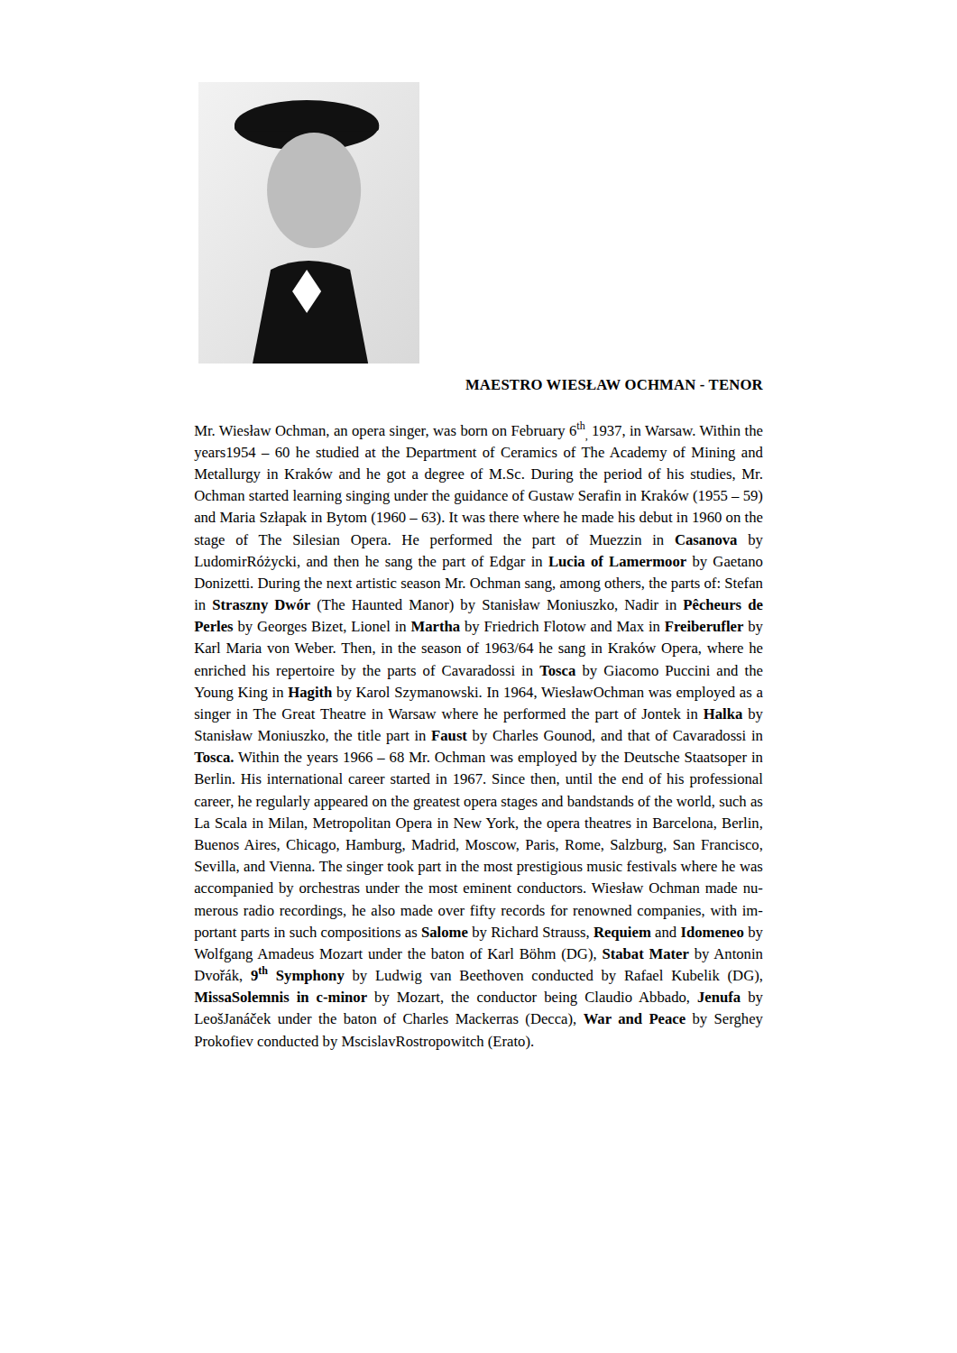MAESTRO WIESŁAW OCHMAN - TENOR
Mr. Wiesław Ochman, an opera singer, was born on February 6th, 1937, in Warsaw. Within the years1954 – 60 he studied at the Department of Ceramics of The Academy of Mining and Metallurgy in Kraków and he got a degree of M.Sc. During the period of his studies, Mr. Ochman started learning singing under the guidance of Gustaw Serafin in Kraków (1955 – 59) and Maria Szłapak in Bytom (1960 – 63). It was there where he made his debut in 1960 on the stage of The Silesian Opera. He performed the part of Muezzin in Casanova by LudomirRóżycki, and then he sang the part of Edgar in Lucia of Lamermoor by Gaetano Donizetti. During the next artistic season Mr. Ochman sang, among others, the parts of: Stefan in Straszny Dwór (The Haunted Manor) by Stanisław Moniuszko, Nadir in Pêcheurs de Perles by Georges Bizet, Lionel in Martha by Friedrich Flotow and Max in Freiberufler by Karl Maria von Weber. Then, in the season of 1963/64 he sang in Kraków Opera, where he enriched his repertoire by the parts of Cavaradossi in Tosca by Giacomo Puccini and the Young King in Hagith by Karol Szymanowski. In 1964, WiesławOchman was employed as a singer in The Great Theatre in Warsaw where he performed the part of Jontek in Halka by Stanisław Moniuszko, the title part in Faust by Charles Gounod, and that of Cavaradossi in Tosca. Within the years 1966 – 68 Mr. Ochman was employed by the Deutsche Staatsoper in Berlin. His international career started in 1967. Since then, until the end of his professional career, he regularly appeared on the greatest opera stages and bandstands of the world, such as La Scala in Milan, Metropolitan Opera in New York, the opera theatres in Barcelona, Berlin, Buenos Aires, Chicago, Hamburg, Madrid, Moscow, Paris, Rome, Salzburg, San Francisco, Sevilla, and Vienna. The singer took part in the most prestigious music festivals where he was accompanied by orchestras under the most eminent conductors. Wiesław Ochman made numerous radio recordings, he also made over fifty records for renowned companies, with important parts in such compositions as Salome by Richard Strauss, Requiem and Idomeneo by Wolfgang Amadeus Mozart under the baton of Karl Böhm (DG), Stabat Mater by Antonin Dvořák, 9th Symphony by Ludwig van Beethoven conducted by Rafael Kubelik (DG), MissaSolemnis in c-minor by Mozart, the conductor being Claudio Abbado, Jenufa by LeošJanáček under the baton of Charles Mackerras (Decca), War and Peace by Serghey Prokofiev conducted by MscislavRostropowitch (Erato).